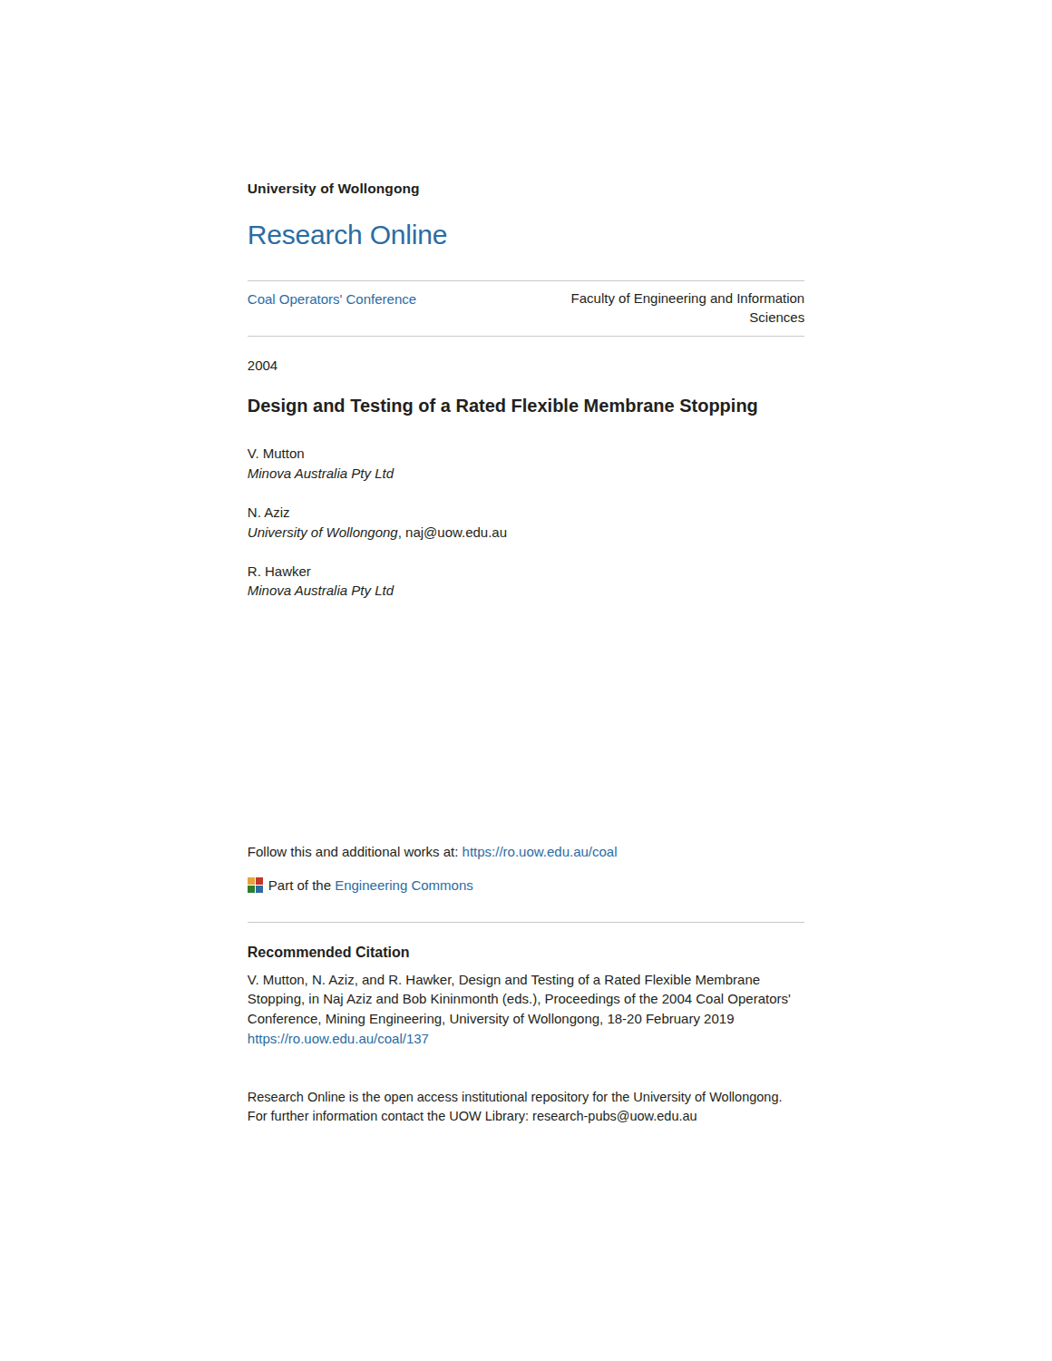University of Wollongong
Research Online
Coal Operators' Conference
Faculty of Engineering and Information
Sciences
2004
Design and Testing of a Rated Flexible Membrane Stopping
V. Mutton Minova Australia Pty Ltd
N. Aziz University of Wollongong, naj@uow.edu.au
R. Hawker Minova Australia Pty Ltd
Follow this and additional works at: https://ro.uow.edu.au/coal
Part of the Engineering Commons
Recommended Citation
V. Mutton, N. Aziz, and R. Hawker, Design and Testing of a Rated Flexible Membrane Stopping, in Naj Aziz and Bob Kininmonth (eds.), Proceedings of the 2004 Coal Operators' Conference, Mining Engineering, University of Wollongong, 18-20 February 2019
https://ro.uow.edu.au/coal/137
Research Online is the open access institutional repository for the University of Wollongong. For further information contact the UOW Library: research-pubs@uow.edu.au